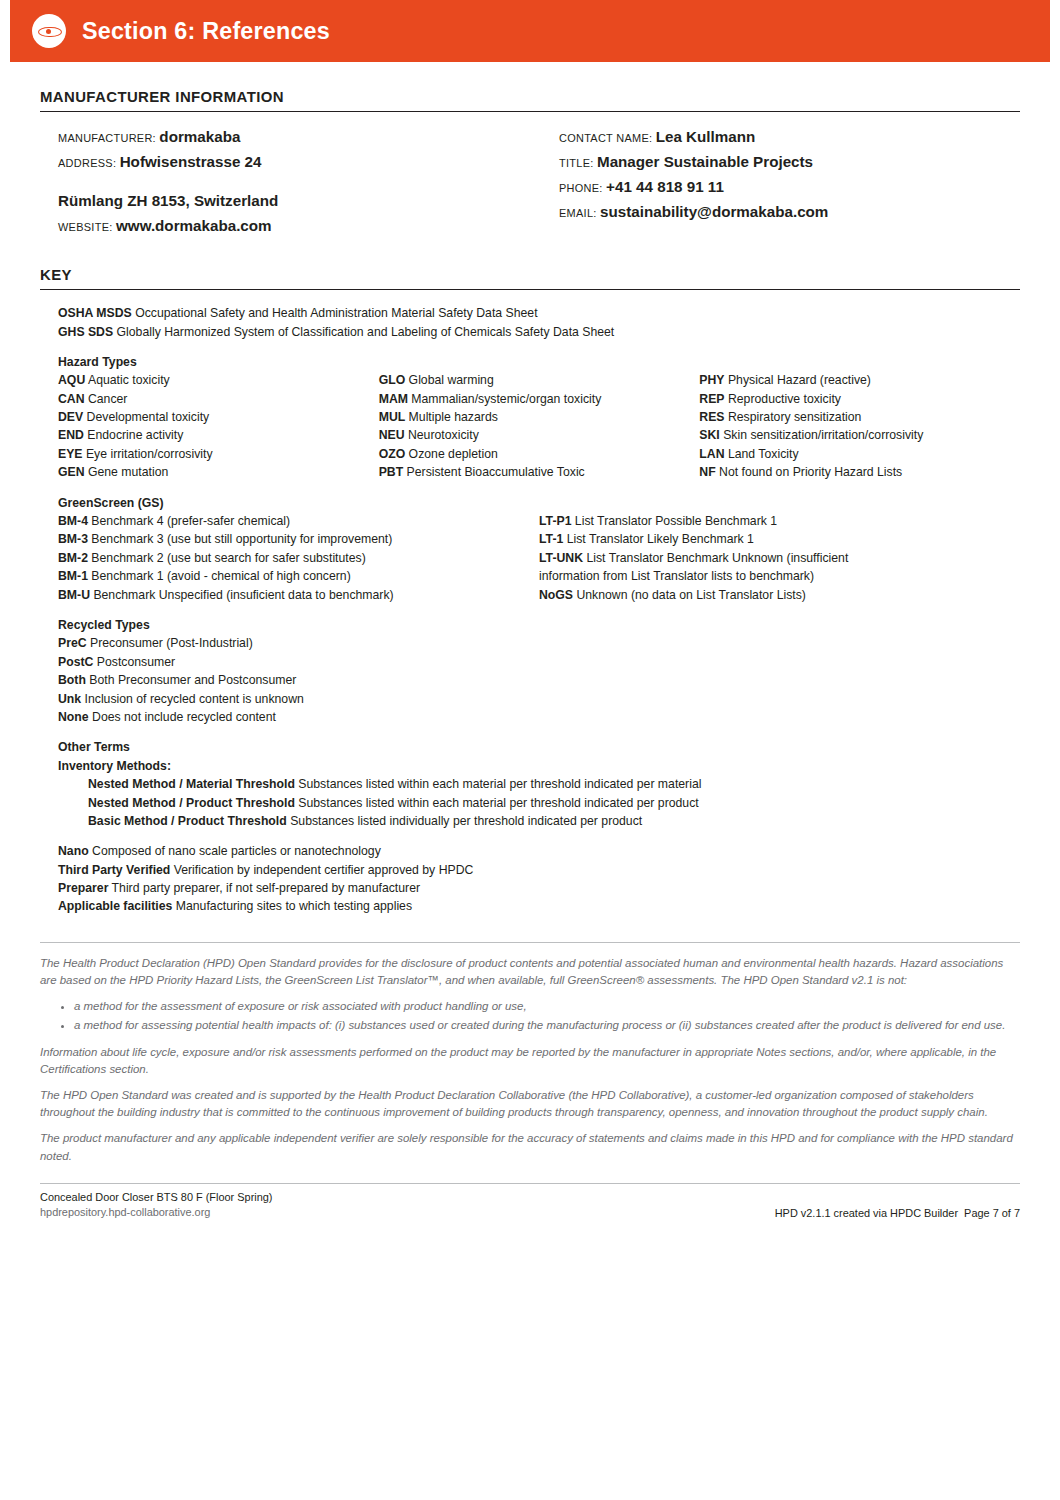Section 6: References
MANUFACTURER INFORMATION
MANUFACTURER: dormakaba
ADDRESS: Hofwisenstrasse 24
Rümlang ZH 8153, Switzerland
WEBSITE: www.dormakaba.com
CONTACT NAME: Lea Kullmann
TITLE: Manager Sustainable Projects
PHONE: +41 44 818 91 11
EMAIL: sustainability@dormakaba.com
KEY
OSHA MSDS Occupational Safety and Health Administration Material Safety Data Sheet
GHS SDS Globally Harmonized System of Classification and Labeling of Chemicals Safety Data Sheet
Hazard Types
AQU Aquatic toxicity
CAN Cancer
DEV Developmental toxicity
END Endocrine activity
EYE Eye irritation/corrosivity
GEN Gene mutation
GLO Global warming
MAM Mammalian/systemic/organ toxicity
MUL Multiple hazards
NEU Neurotoxicity
OZO Ozone depletion
PBT Persistent Bioaccumulative Toxic
PHY Physical Hazard (reactive)
REP Reproductive toxicity
RES Respiratory sensitization
SKI Skin sensitization/irritation/corrosivity
LAN Land Toxicity
NF Not found on Priority Hazard Lists
GreenScreen (GS)
BM-4 Benchmark 4 (prefer-safer chemical)
BM-3 Benchmark 3 (use but still opportunity for improvement)
BM-2 Benchmark 2 (use but search for safer substitutes)
BM-1 Benchmark 1 (avoid - chemical of high concern)
BM-U Benchmark Unspecified (insuficient data to benchmark)
LT-P1 List Translator Possible Benchmark 1
LT-1 List Translator Likely Benchmark 1
LT-UNK List Translator Benchmark Unknown (insufficient
information from List Translator lists to benchmark)
NoGS Unknown (no data on List Translator Lists)
Recycled Types
PreC Preconsumer (Post-Industrial)
PostC Postconsumer
Both Both Preconsumer and Postconsumer
Unk Inclusion of recycled content is unknown
None Does not include recycled content
Other Terms
Inventory Methods:
Nested Method / Material Threshold Substances listed within each material per threshold indicated per material
Nested Method / Product Threshold Substances listed within each material per threshold indicated per product
Basic Method / Product Threshold Substances listed individually per threshold indicated per product
Nano Composed of nano scale particles or nanotechnology
Third Party Verified Verification by independent certifier approved by HPDC
Preparer Third party preparer, if not self-prepared by manufacturer
Applicable facilities Manufacturing sites to which testing applies
The Health Product Declaration (HPD) Open Standard provides for the disclosure of product contents and potential associated human and environmental health hazards. Hazard associations are based on the HPD Priority Hazard Lists, the GreenScreen List Translator™, and when available, full GreenScreen® assessments. The HPD Open Standard v2.1 is not:
a method for the assessment of exposure or risk associated with product handling or use,
a method for assessing potential health impacts of: (i) substances used or created during the manufacturing process or (ii) substances created after the product is delivered for end use.
Information about life cycle, exposure and/or risk assessments performed on the product may be reported by the manufacturer in appropriate Notes sections, and/or, where applicable, in the Certifications section.
The HPD Open Standard was created and is supported by the Health Product Declaration Collaborative (the HPD Collaborative), a customer-led organization composed of stakeholders throughout the building industry that is committed to the continuous improvement of building products through transparency, openness, and innovation throughout the product supply chain.
The product manufacturer and any applicable independent verifier are solely responsible for the accuracy of statements and claims made in this HPD and for compliance with the HPD standard noted.
Concealed Door Closer BTS 80 F (Floor Spring)
hpdrepository.hpd-collaborative.org
HPD v2.1.1 created via HPDC Builder Page 7 of 7